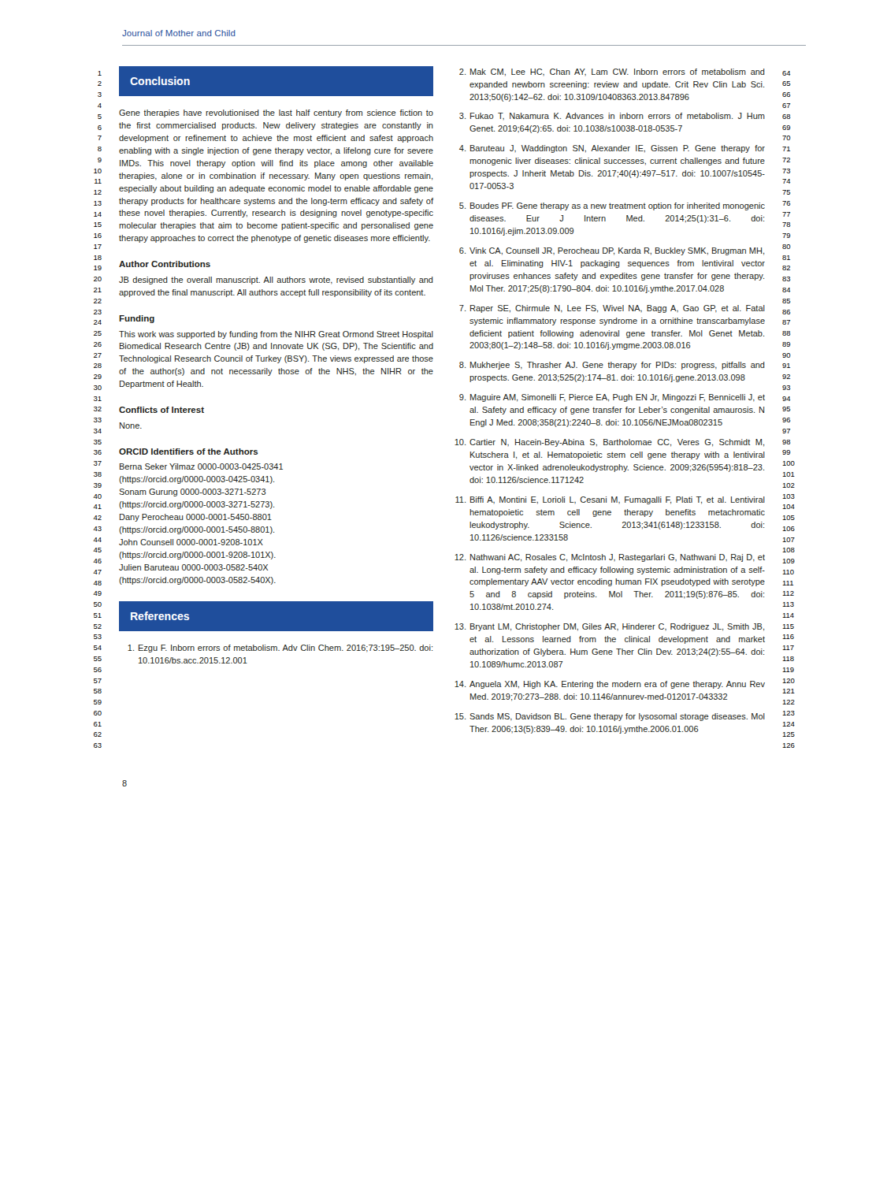Journal of Mother and Child
12345678910 11121314151617181920 21222324252627282930 31323334353637383940 41424344454647484950 51525354555657585960 616263
Conclusion
Gene therapies have revolutionised the last half century from science fiction to the first commercialised products. New delivery strategies are constantly in development or refinement to achieve the most efficient and safest approach enabling with a single injection of gene therapy vector, a lifelong cure for severe IMDs. This novel therapy option will find its place among other available therapies, alone or in combination if necessary. Many open questions remain, especially about building an adequate economic model to enable affordable gene therapy products for healthcare systems and the long-term efficacy and safety of these novel therapies. Currently, research is designing novel genotype-specific molecular therapies that aim to become patient-specific and personalised gene therapy approaches to correct the phenotype of genetic diseases more efficiently.
Author Contributions
JB designed the overall manuscript. All authors wrote, revised substantially and approved the final manuscript. All authors accept full responsibility of its content.
Funding
This work was supported by funding from the NIHR Great Ormond Street Hospital Biomedical Research Centre (JB) and Innovate UK (SG, DP), The Scientific and Technological Research Council of Turkey (BSY). The views expressed are those of the author(s) and not necessarily those of the NHS, the NIHR or the Department of Health.
Conflicts of Interest
None.
ORCID Identifiers of the Authors
Berna Seker Yilmaz 0000-0003-0425-0341
(https://orcid.org/0000-0003-0425-0341).
Sonam Gurung 0000-0003-3271-5273
(https://orcid.org/0000-0003-3271-5273).
Dany Perocheau 0000-0001-5450-8801
(https://orcid.org/0000-0001-5450-8801).
John Counsell 0000-0001-9208-101X
(https://orcid.org/0000-0001-9208-101X).
Julien Baruteau 0000-0003-0582-540X
(https://orcid.org/0000-0003-0582-540X).
References
Ezgu F. Inborn errors of metabolism. Adv Clin Chem. 2016;73:195–250. doi: 10.1016/bs.acc.2015.12.001
Mak CM, Lee HC, Chan AY, Lam CW. Inborn errors of metabolism and expanded newborn screening: review and update. Crit Rev Clin Lab Sci. 2013;50(6):142–62. doi: 10.3109/10408363.2013.847896
Fukao T, Nakamura K. Advances in inborn errors of metabolism. J Hum Genet. 2019;64(2):65. doi: 10.1038/s10038-018-0535-7
Baruteau J, Waddington SN, Alexander IE, Gissen P. Gene therapy for monogenic liver diseases: clinical successes, current challenges and future prospects. J Inherit Metab Dis. 2017;40(4):497–517. doi: 10.1007/s10545-017-0053-3
Boudes PF. Gene therapy as a new treatment option for inherited monogenic diseases. Eur J Intern Med. 2014;25(1):31–6. doi: 10.1016/j.ejim.2013.09.009
Vink CA, Counsell JR, Perocheau DP, Karda R, Buckley SMK, Brugman MH, et al. Eliminating HIV-1 packaging sequences from lentiviral vector proviruses enhances safety and expedites gene transfer for gene therapy. Mol Ther. 2017;25(8):1790–804. doi: 10.1016/j.ymthe.2017.04.028
Raper SE, Chirmule N, Lee FS, Wivel NA, Bagg A, Gao GP, et al. Fatal systemic inflammatory response syndrome in a ornithine transcarbamylase deficient patient following adenoviral gene transfer. Mol Genet Metab. 2003;80(1–2):148–58. doi: 10.1016/j.ymgme.2003.08.016
Mukherjee S, Thrasher AJ. Gene therapy for PIDs: progress, pitfalls and prospects. Gene. 2013;525(2):174–81. doi: 10.1016/j.gene.2013.03.098
Maguire AM, Simonelli F, Pierce EA, Pugh EN Jr, Mingozzi F, Bennicelli J, et al. Safety and efficacy of gene transfer for Leber’s congenital amaurosis. N Engl J Med. 2008;358(21):2240–8. doi: 10.1056/NEJMoa0802315
Cartier N, Hacein-Bey-Abina S, Bartholomae CC, Veres G, Schmidt M, Kutschera I, et al. Hematopoietic stem cell gene therapy with a lentiviral vector in X-linked adrenoleukodystrophy. Science. 2009;326(5954):818–23. doi: 10.1126/science.1171242
Biffi A, Montini E, Lorioli L, Cesani M, Fumagalli F, Plati T, et al. Lentiviral hematopoietic stem cell gene therapy benefits metachromatic leukodystrophy. Science. 2013;341(6148):1233158. doi: 10.1126/science.1233158
Nathwani AC, Rosales C, McIntosh J, Rastegarlari G, Nathwani D, Raj D, et al. Long-term safety and efficacy following systemic administration of a self-complementary AAV vector encoding human FIX pseudotyped with serotype 5 and 8 capsid proteins. Mol Ther. 2011;19(5):876–85. doi: 10.1038/mt.2010.274.
Bryant LM, Christopher DM, Giles AR, Hinderer C, Rodriguez JL, Smith JB, et al. Lessons learned from the clinical development and market authorization of Glybera. Hum Gene Ther Clin Dev. 2013;24(2):55–64. doi: 10.1089/humc.2013.087
Anguela XM, High KA. Entering the modern era of gene therapy. Annu Rev Med. 2019;70:273–288. doi: 10.1146/annurev-med-012017-043332
Sands MS, Davidson BL. Gene therapy for lysosomal storage diseases. Mol Ther. 2006;13(5):839–49. doi: 10.1016/j.ymthe.2006.01.006
64656667686970717273 74757677787980818283 84858687888990919293 949596979899100101102103 104105106107108109110111112113 114115116117118119120121122123 124125126
8